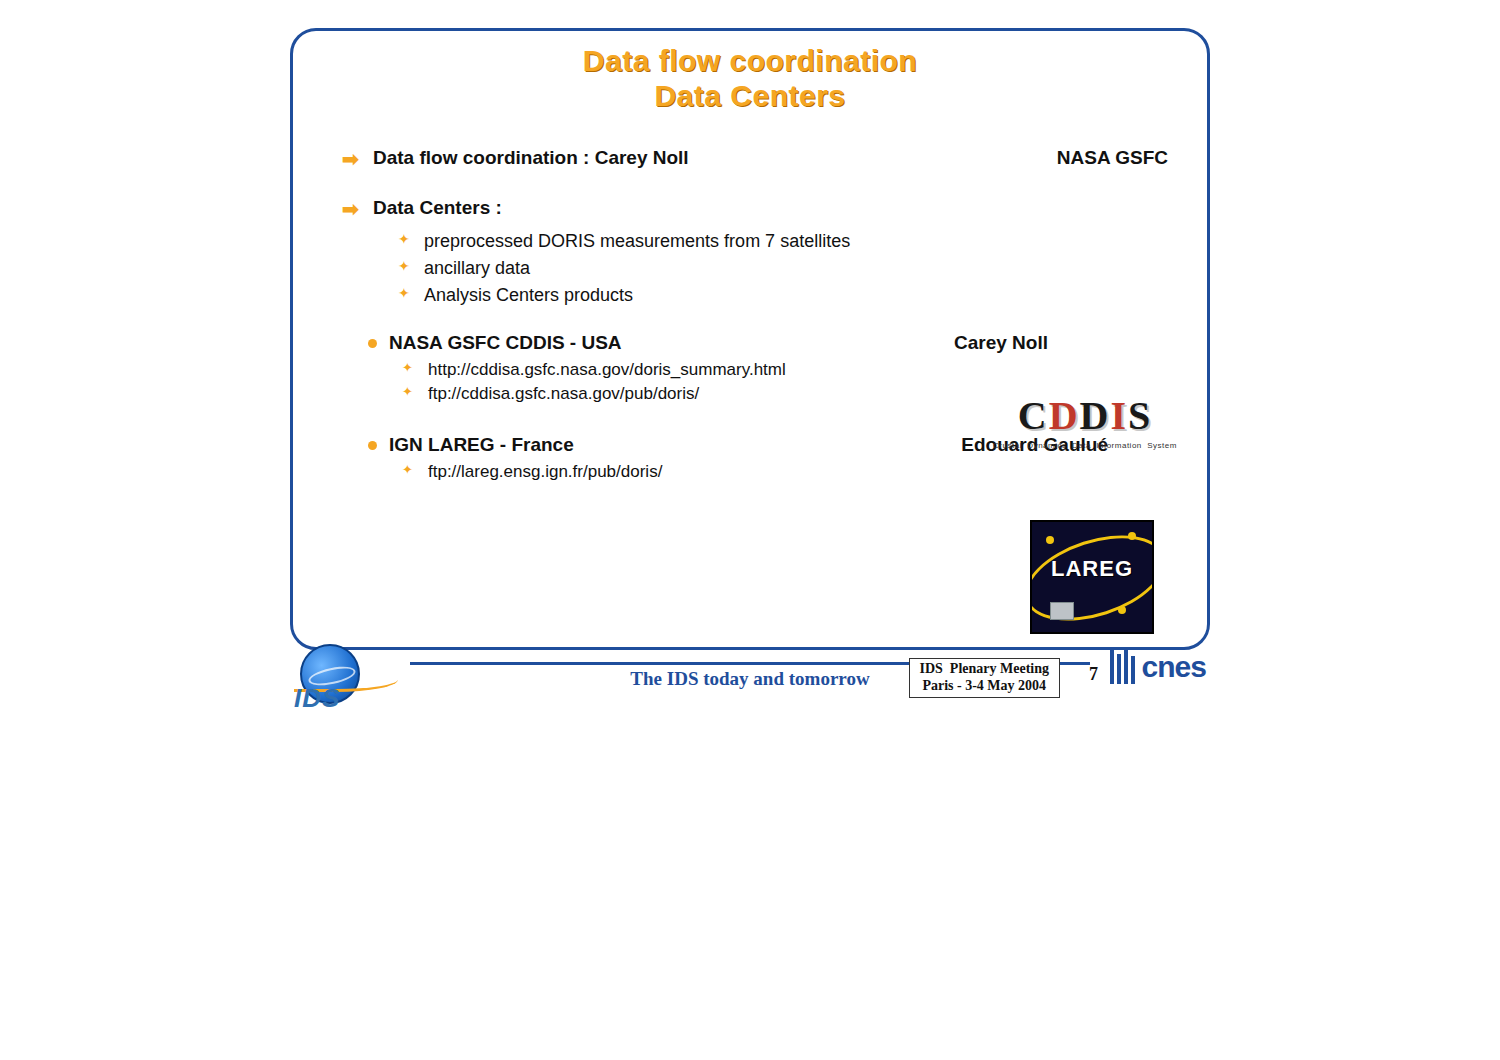Data flow coordinationData Centers
➡ Data flow coordination : Carey Noll NASA GSFC
➡ Data Centers :
preprocessed DORIS measurements from 7 satellites
ancillary data
Analysis Centers products
NASA GSFC CDDIS - USA Carey Noll
http://cddisa.gsfc.nasa.gov/doris_summary.html
ftp://cddisa.gsfc.nasa.gov/pub/doris/
IGN LAREG - France Edouard Gaulué
ftp://lareg.ensg.ign.fr/pub/doris/
CDDIS
Crustal Dynamics Data Information System
LAREG
The IDS today and tomorrow
IDS Plenary Meeting
Paris - 3-4 May 2004
7
IDS
cnes